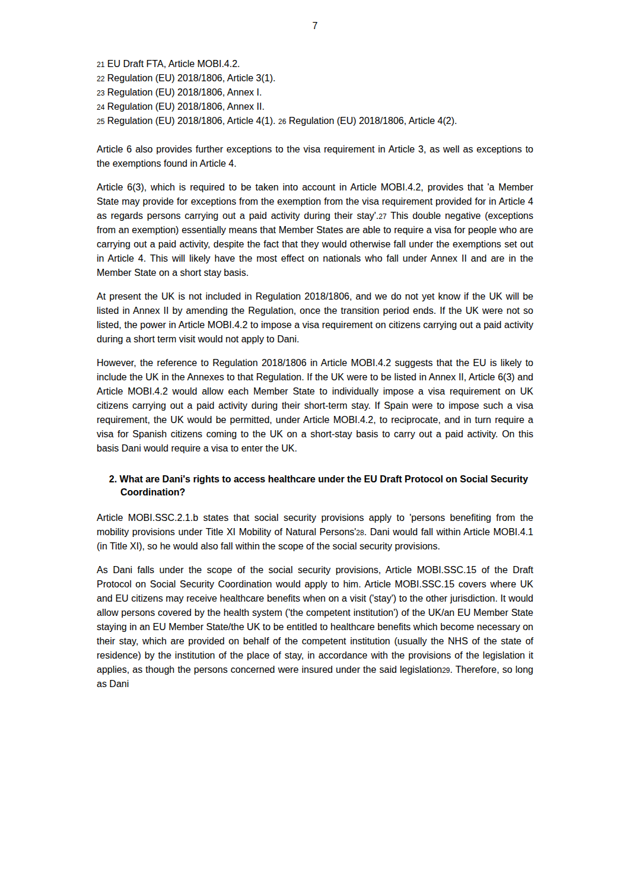7
21 EU Draft FTA, Article MOBI.4.2.
22 Regulation (EU) 2018/1806, Article 3(1).
23 Regulation (EU) 2018/1806, Annex I.
24 Regulation (EU) 2018/1806, Annex II.
25 Regulation (EU) 2018/1806, Article 4(1). 26 Regulation (EU) 2018/1806, Article 4(2).
Article 6 also provides further exceptions to the visa requirement in Article 3, as well as exceptions to the exemptions found in Article 4.
Article 6(3), which is required to be taken into account in Article MOBI.4.2, provides that 'a Member State may provide for exceptions from the exemption from the visa requirement provided for in Article 4 as regards persons carrying out a paid activity during their stay'.27 This double negative (exceptions from an exemption) essentially means that Member States are able to require a visa for people who are carrying out a paid activity, despite the fact that they would otherwise fall under the exemptions set out in Article 4. This will likely have the most effect on nationals who fall under Annex II and are in the Member State on a short stay basis.
At present the UK is not included in Regulation 2018/1806, and we do not yet know if the UK will be listed in Annex II by amending the Regulation, once the transition period ends. If the UK were not so listed, the power in Article MOBI.4.2 to impose a visa requirement on citizens carrying out a paid activity during a short term visit would not apply to Dani.
However, the reference to Regulation 2018/1806 in Article MOBI.4.2 suggests that the EU is likely to include the UK in the Annexes to that Regulation. If the UK were to be listed in Annex II, Article 6(3) and Article MOBI.4.2 would allow each Member State to individually impose a visa requirement on UK citizens carrying out a paid activity during their short-term stay. If Spain were to impose such a visa requirement, the UK would be permitted, under Article MOBI.4.2, to reciprocate, and in turn require a visa for Spanish citizens coming to the UK on a short-stay basis to carry out a paid activity. On this basis Dani would require a visa to enter the UK.
2. What are Dani's rights to access healthcare under the EU Draft Protocol on Social Security Coordination?
Article MOBI.SSC.2.1.b states that social security provisions apply to 'persons benefiting from the mobility provisions under Title XI Mobility of Natural Persons'28. Dani would fall within Article MOBI.4.1 (in Title XI), so he would also fall within the scope of the social security provisions.
As Dani falls under the scope of the social security provisions, Article MOBI.SSC.15 of the Draft Protocol on Social Security Coordination would apply to him. Article MOBI.SSC.15 covers where UK and EU citizens may receive healthcare benefits when on a visit ('stay') to the other jurisdiction. It would allow persons covered by the health system ('the competent institution') of the UK/an EU Member State staying in an EU Member State/the UK to be entitled to healthcare benefits which become necessary on their stay, which are provided on behalf of the competent institution (usually the NHS of the state of residence) by the institution of the place of stay, in accordance with the provisions of the legislation it applies, as though the persons concerned were insured under the said legislation29. Therefore, so long as Dani